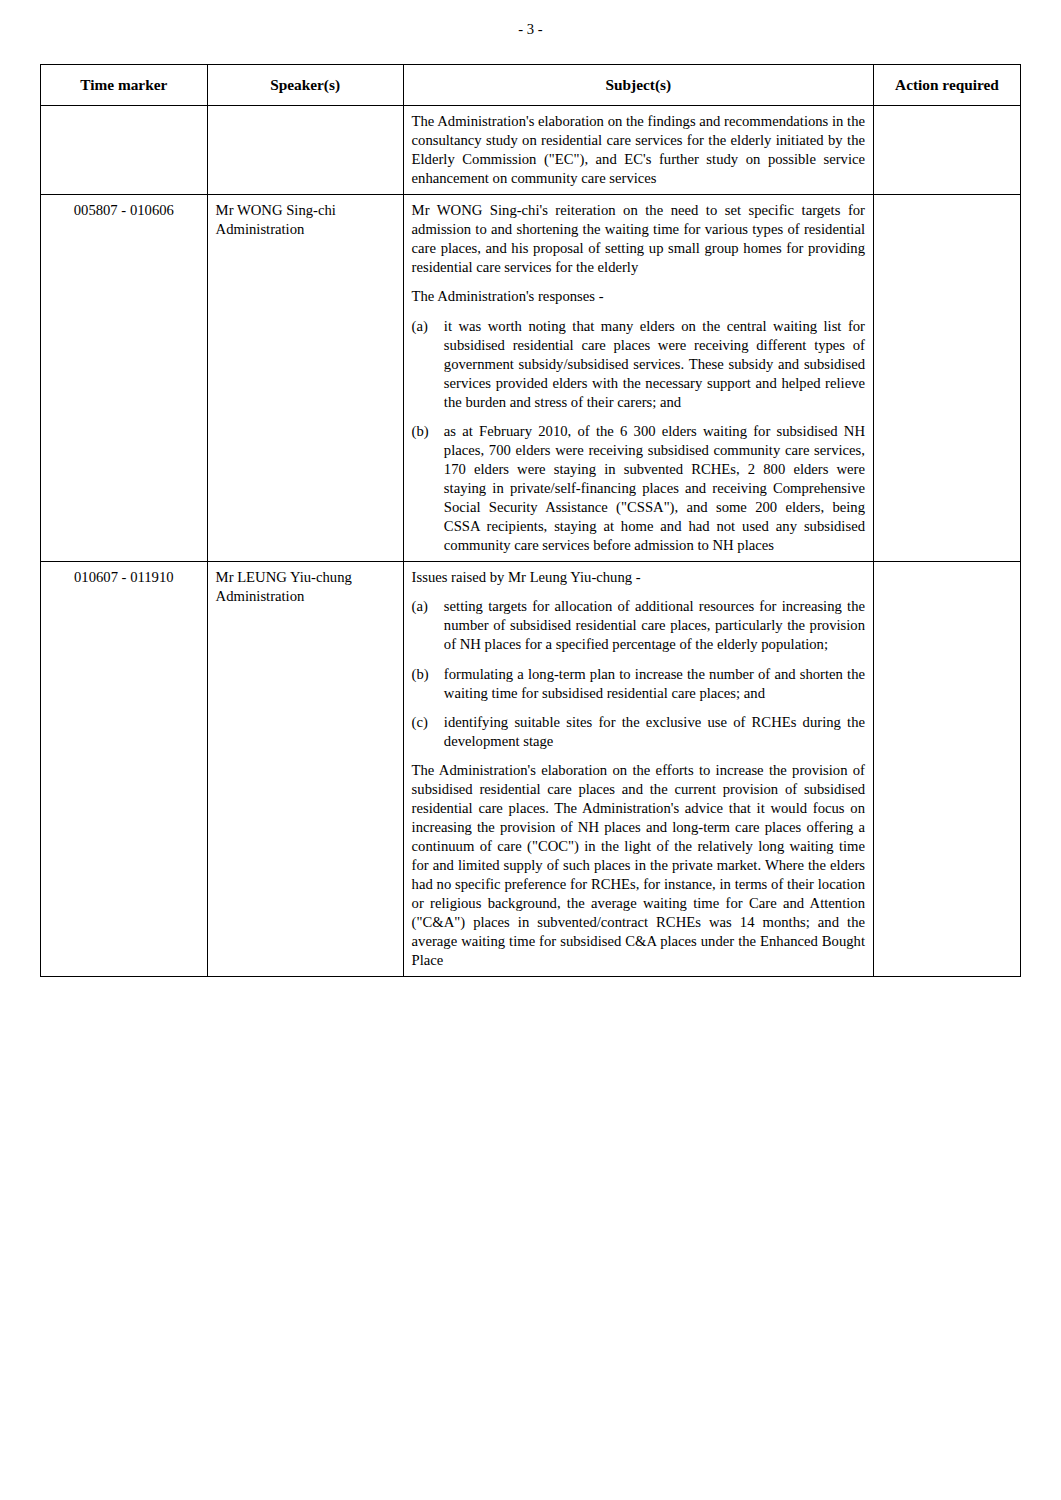- 3 -
| Time marker | Speaker(s) | Subject(s) | Action required |
| --- | --- | --- | --- |
| | | The Administration's elaboration on the findings and recommendations in the consultancy study on residential care services for the elderly initiated by the Elderly Commission ("EC"), and EC's further study on possible service enhancement on community care services | |
| 005807 - 010606 | Mr WONG Sing-chi Administration | Mr WONG Sing-chi's reiteration on the need to set specific targets for admission to and shortening the waiting time for various types of residential care places, and his proposal of setting up small group homes for providing residential care services for the elderly The Administration's responses - (a) it was worth noting that many elders on the central waiting list for subsidised residential care places were receiving different types of government subsidy/subsidised services. These subsidy and subsidised services provided elders with the necessary support and helped relieve the burden and stress of their carers; and (b) as at February 2010, of the 6 300 elders waiting for subsidised NH places, 700 elders were receiving subsidised community care services, 170 elders were staying in subvented RCHEs, 2 800 elders were staying in private/self-financing places and receiving Comprehensive Social Security Assistance ("CSSA"), and some 200 elders, being CSSA recipients, staying at home and had not used any subsidised community care services before admission to NH places | |
| 010607 - 011910 | Mr LEUNG Yiu-chung Administration | Issues raised by Mr Leung Yiu-chung - (a) setting targets for allocation of additional resources for increasing the number of subsidised residential care places, particularly the provision of NH places for a specified percentage of the elderly population; (b) formulating a long-term plan to increase the number of and shorten the waiting time for subsidised residential care places; and (c) identifying suitable sites for the exclusive use of RCHEs during the development stage The Administration's elaboration on the efforts to increase the provision of subsidised residential care places and the current provision of subsidised residential care places. The Administration's advice that it would focus on increasing the provision of NH places and long-term care places offering a continuum of care ("COC") in the light of the relatively long waiting time for and limited supply of such places in the private market. Where the elders had no specific preference for RCHEs, for instance, in terms of their location or religious background, the average waiting time for Care and Attention ("C&A") places in subvented/contract RCHEs was 14 months; and the average waiting time for subsidised C&A places under the Enhanced Bought Place | |